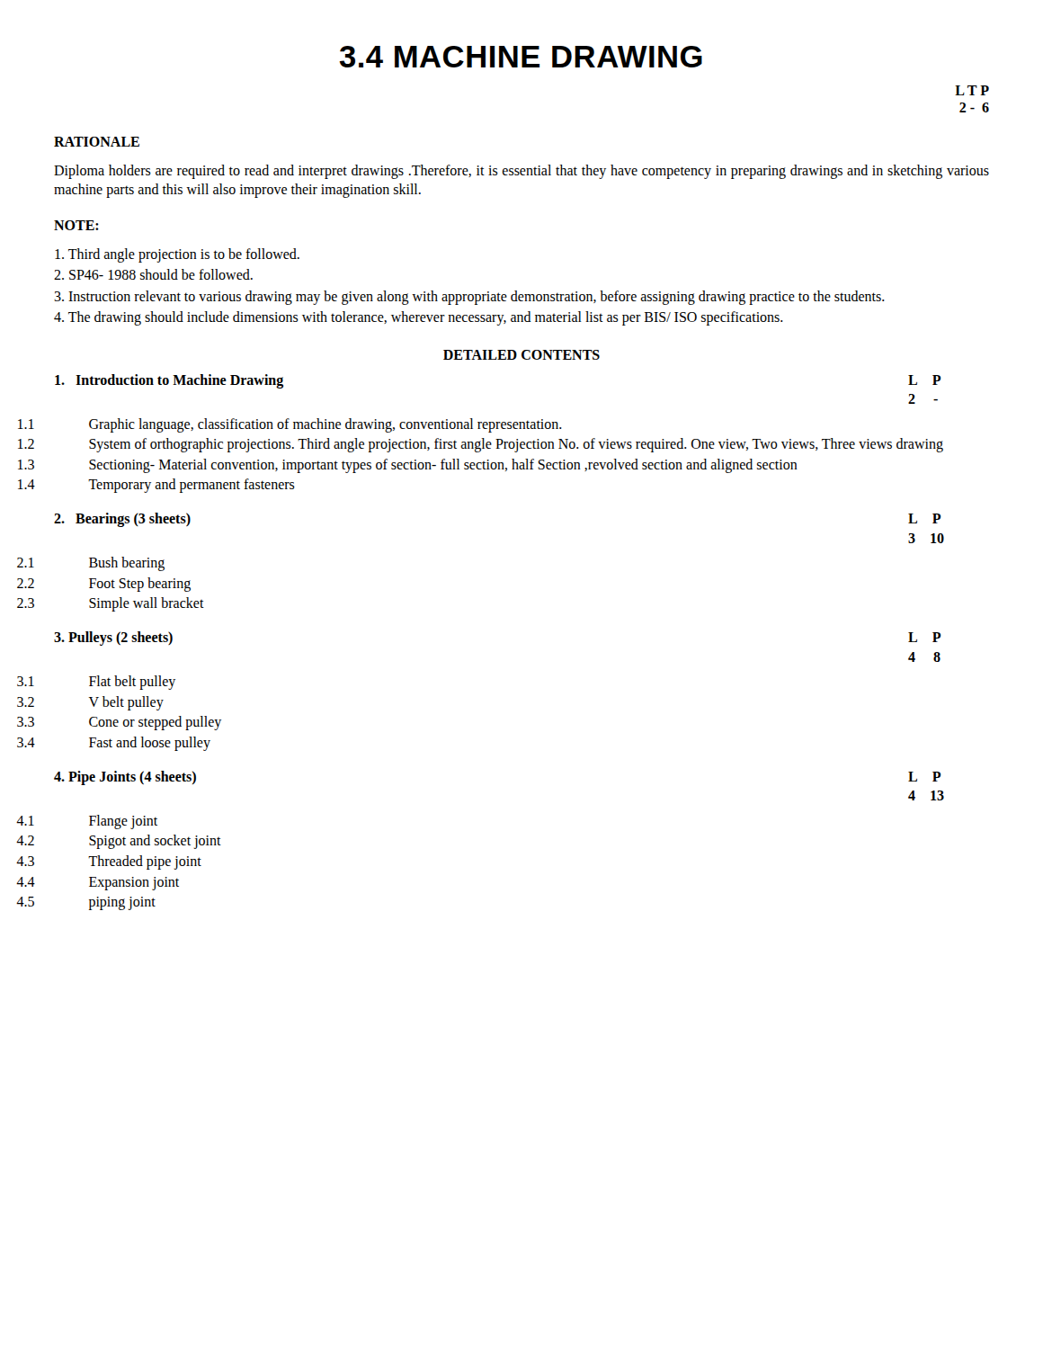3.4 MACHINE DRAWING
L T P
2 - 6
RATIONALE
Diploma holders are required to read and interpret drawings .Therefore, it is essential that they have competency in preparing drawings and in sketching various machine parts and this will also improve their imagination skill.
NOTE:
1. Third angle projection is to be followed.
2. SP46- 1988 should be followed.
3. Instruction relevant to various drawing may be given along with appropriate demonstration, before assigning drawing practice to the students.
4. The drawing should include dimensions with tolerance, wherever necessary, and material list as per BIS/ ISO specifications.
DETAILED CONTENTS
1. Introduction to Machine Drawing L P 2 -
1.1 Graphic language, classification of machine drawing, conventional representation.
1.2 System of orthographic projections. Third angle projection, first angle Projection No. of views required. One view, Two views, Three views drawing
1.3 Sectioning- Material convention, important types of section- full section, half Section ,revolved section and aligned section
1.4 Temporary and permanent fasteners
2. Bearings (3 sheets) L P 3 10
2.1 Bush bearing
2.2 Foot Step bearing
2.3 Simple wall bracket
3. Pulleys (2 sheets) L P 4 8
3.1 Flat belt pulley
3.2 V belt pulley
3.3 Cone or stepped pulley
3.4 Fast and loose pulley
4. Pipe Joints (4 sheets) L P 4 13
4.1 Flange joint
4.2 Spigot and socket joint
4.3 Threaded pipe joint
4.4 Expansion joint
4.5piping joint